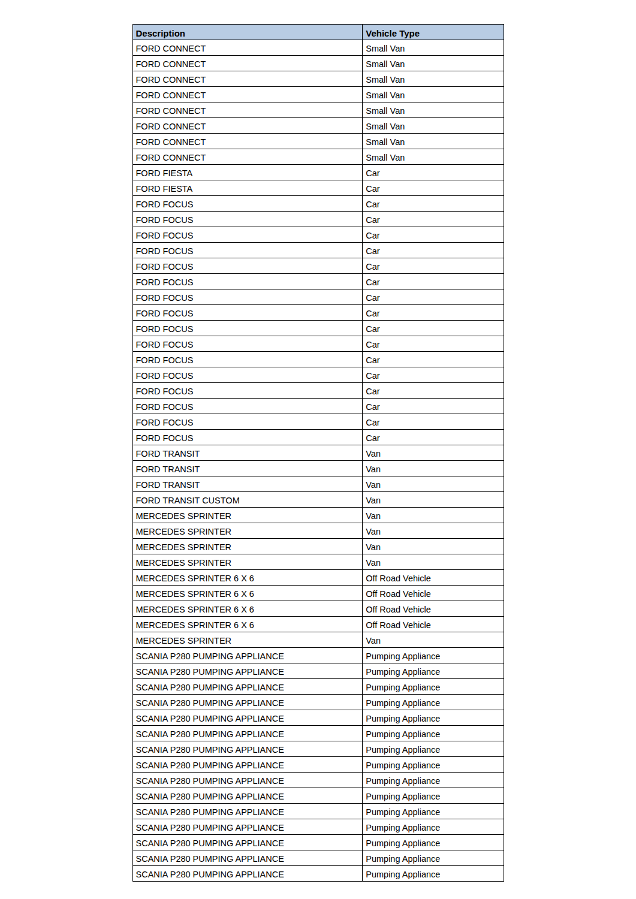| Description | Vehicle Type |
| --- | --- |
| FORD CONNECT | Small Van |
| FORD CONNECT | Small Van |
| FORD CONNECT | Small Van |
| FORD CONNECT | Small Van |
| FORD CONNECT | Small Van |
| FORD CONNECT | Small Van |
| FORD CONNECT | Small Van |
| FORD CONNECT | Small Van |
| FORD FIESTA | Car |
| FORD FIESTA | Car |
| FORD FOCUS | Car |
| FORD FOCUS | Car |
| FORD FOCUS | Car |
| FORD FOCUS | Car |
| FORD FOCUS | Car |
| FORD FOCUS | Car |
| FORD FOCUS | Car |
| FORD FOCUS | Car |
| FORD FOCUS | Car |
| FORD FOCUS | Car |
| FORD FOCUS | Car |
| FORD FOCUS | Car |
| FORD FOCUS | Car |
| FORD FOCUS | Car |
| FORD FOCUS | Car |
| FORD FOCUS | Car |
| FORD TRANSIT | Van |
| FORD TRANSIT | Van |
| FORD TRANSIT | Van |
| FORD TRANSIT CUSTOM | Van |
| MERCEDES SPRINTER | Van |
| MERCEDES SPRINTER | Van |
| MERCEDES SPRINTER | Van |
| MERCEDES SPRINTER | Van |
| MERCEDES SPRINTER 6 X 6 | Off Road Vehicle |
| MERCEDES SPRINTER 6 X 6 | Off Road Vehicle |
| MERCEDES SPRINTER 6 X 6 | Off Road Vehicle |
| MERCEDES SPRINTER 6 X 6 | Off Road Vehicle |
| MERCEDES SPRINTER | Van |
| SCANIA P280 PUMPING APPLIANCE | Pumping Appliance |
| SCANIA P280 PUMPING APPLIANCE | Pumping Appliance |
| SCANIA P280 PUMPING APPLIANCE | Pumping Appliance |
| SCANIA P280 PUMPING APPLIANCE | Pumping Appliance |
| SCANIA P280 PUMPING APPLIANCE | Pumping Appliance |
| SCANIA P280 PUMPING APPLIANCE | Pumping Appliance |
| SCANIA P280 PUMPING APPLIANCE | Pumping Appliance |
| SCANIA P280 PUMPING APPLIANCE | Pumping Appliance |
| SCANIA P280 PUMPING APPLIANCE | Pumping Appliance |
| SCANIA P280 PUMPING APPLIANCE | Pumping Appliance |
| SCANIA P280 PUMPING APPLIANCE | Pumping Appliance |
| SCANIA P280 PUMPING APPLIANCE | Pumping Appliance |
| SCANIA P280 PUMPING APPLIANCE | Pumping Appliance |
| SCANIA P280 PUMPING APPLIANCE | Pumping Appliance |
| SCANIA P280 PUMPING APPLIANCE | Pumping Appliance |